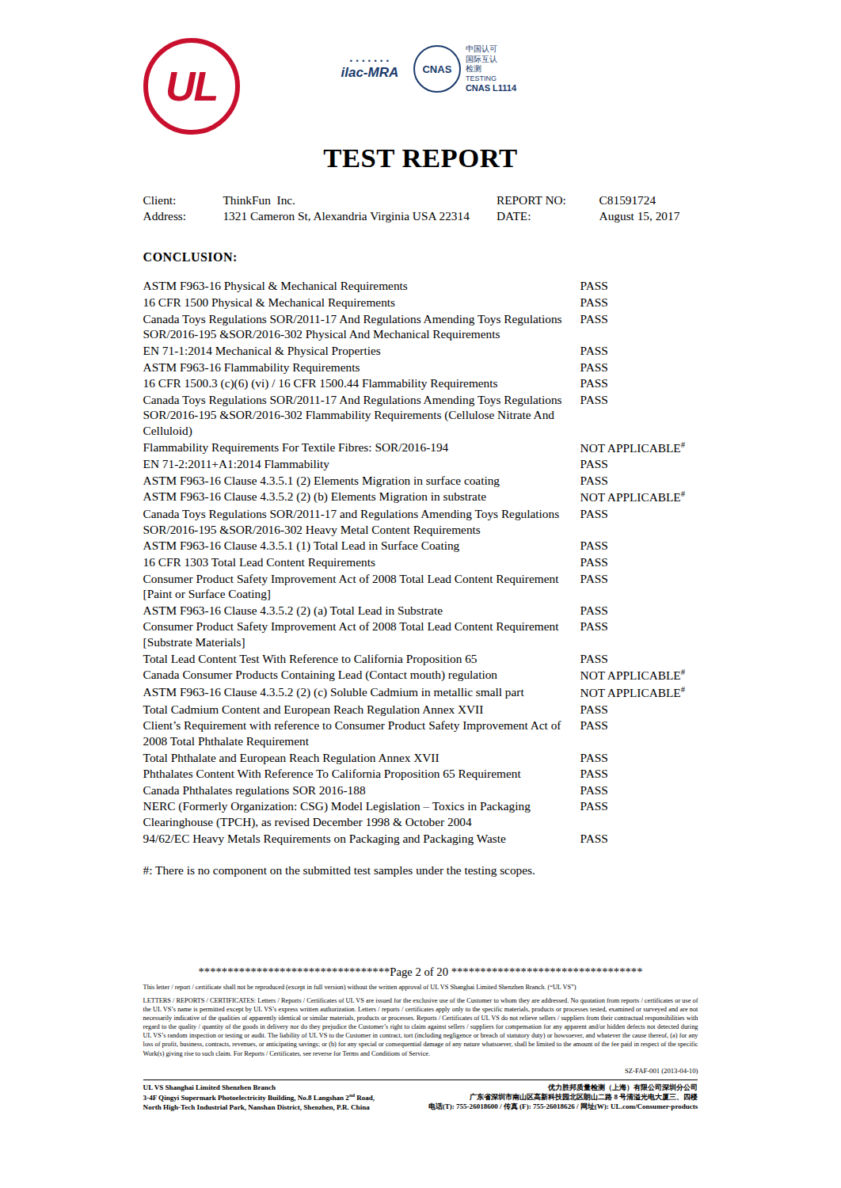UL
• • • • • • •
ilac-MRA
CNAS
中国认可
国际互认
检测
TESTING
CNAS L1114
TEST REPORT
| Client: | ThinkFun Inc. | REPORT NO: | C81591724 |
| Address: | 1321 Cameron St, Alexandria Virginia USA 22314 | DATE: | August 15, 2017 |
CONCLUSION:
| ASTM F963-16 Physical & Mechanical Requirements | PASS |
| 16 CFR 1500 Physical & Mechanical Requirements | PASS |
| Canada Toys Regulations SOR/2011-17 And Regulations Amending Toys Regulations SOR/2016-195 &SOR/2016-302 Physical And Mechanical Requirements | PASS |
| EN 71-1:2014 Mechanical & Physical Properties | PASS |
| ASTM F963-16 Flammability Requirements | PASS |
| 16 CFR 1500.3 (c)(6) (vi) / 16 CFR 1500.44 Flammability Requirements | PASS |
| Canada Toys Regulations SOR/2011-17 And Regulations Amending Toys Regulations SOR/2016-195 &SOR/2016-302 Flammability Requirements (Cellulose Nitrate And Celluloid) | PASS |
| Flammability Requirements For Textile Fibres: SOR/2016-194 | NOT APPLICABLE # |
| EN 71-2:2011+A1:2014 Flammability | PASS |
| ASTM F963-16 Clause 4.3.5.1 (2) Elements Migration in surface coating | PASS |
| ASTM F963-16 Clause 4.3.5.2 (2) (b) Elements Migration in substrate | NOT APPLICABLE # |
| Canada Toys Regulations SOR/2011-17 and Regulations Amending Toys Regulations SOR/2016-195 &SOR/2016-302 Heavy Metal Content Requirements | PASS |
| ASTM F963-16 Clause 4.3.5.1 (1) Total Lead in Surface Coating | PASS |
| 16 CFR 1303 Total Lead Content Requirements | PASS |
| Consumer Product Safety Improvement Act of 2008 Total Lead Content Requirement [Paint or Surface Coating] | PASS |
| ASTM F963-16 Clause 4.3.5.2 (2) (a) Total Lead in Substrate | PASS |
| Consumer Product Safety Improvement Act of 2008 Total Lead Content Requirement [Substrate Materials] | PASS |
| Total Lead Content Test With Reference to California Proposition 65 | PASS |
| Canada Consumer Products Containing Lead (Contact mouth) regulation | NOT APPLICABLE # |
| ASTM F963-16 Clause 4.3.5.2 (2) (c) Soluble Cadmium in metallic small part | NOT APPLICABLE # |
| Total Cadmium Content and European Reach Regulation Annex XVII | PASS |
| Client’s Requirement with reference to Consumer Product Safety Improvement Act of 2008 Total Phthalate Requirement | PASS |
| Total Phthalate and European Reach Regulation Annex XVII | PASS |
| Phthalates Content With Reference To California Proposition 65 Requirement | PASS |
| Canada Phthalates regulations SOR 2016-188 | PASS |
| NERC (Formerly Organization: CSG) Model Legislation – Toxics in Packaging Clearinghouse (TPCH), as revised December 1998 & October 2004 | PASS |
| 94/62/EC Heavy Metals Requirements on Packaging and Packaging Waste | PASS |
#: There is no component on the submitted test samples under the testing scopes.
*********************************Page 2 of 20 *********************************
This letter / report / certificate shall not be reproduced (except in full version) without the written approval of UL VS Shanghai Limited Shenzhen Branch. (“UL VS”)
LETTERS / REPORTS / CERTIFICATES: Letters / Reports / Certificates of UL VS are issued for the exclusive use of the Customer to whom they are addressed. No quotation from reports / certificates or use of the UL VS’s name is permitted except by UL VS’s express written authorization. Letters / reports / certificates apply only to the specific materials, products or processes tested, examined or surveyed and are not necessarily indicative of the qualities of apparently identical or similar materials, products or processes. Reports / Certificates of UL VS do not relieve sellers / suppliers from their contractual responsibilities with regard to the quality / quantity of the goods in delivery nor do they prejudice the Customer’s right to claim against sellers / suppliers for compensation for any apparent and/or hidden defects not detected during UL VS’s random inspection or testing or audit. The liability of UL VS to the Customer in contract, tort (including negligence or breach of statutory duty) or howsoever, and whatever the cause thereof, (a) for any loss of profit, business, contracts, revenues, or anticipating savings; or (b) for any special or consequential damage of any nature whatsoever, shall be limited to the amount of the fee paid in respect of the specific Work(s) giving rise to such claim. For Reports / Certificates, see reverse for Terms and Conditions of Service.
SZ-FAF-001 (2013-04-10)
UL VS Shanghai Limited Shenzhen Branch
3-4F Qingyi Supermark Photoelectricity Building, No.8 Langshan 2nd Road,
North High-Tech Industrial Park, Nanshan District, Shenzhen, P.R. China
优力胜邦质量检测（上海）有限公司深圳分公司
广东省深圳市南山区高新科技园北区朗山二路 8 号清溢光电大厦三、四楼
电话(T): 755-26018600 / 传真 (F): 755-26018626 / 网址(W): UL.com/Consumer-products